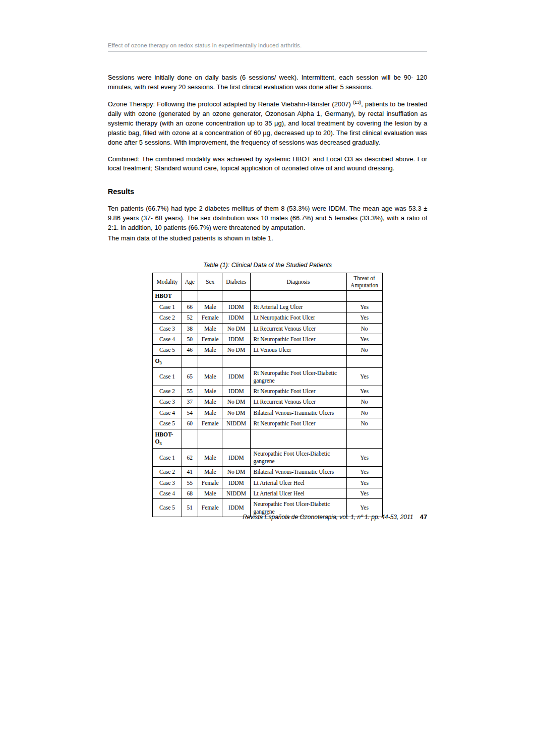Effect of ozone therapy on redox status in experimentally induced arthritis.
Sessions were initially done on daily basis (6 sessions/ week). Intermittent, each session will be 90- 120 minutes, with rest every 20 sessions. The first clinical evaluation was done after 5 sessions.
Ozone Therapy: Following the protocol adapted by Renate Viebahn-Hänsler (2007) (13), patients to be treated daily with ozone (generated by an ozone generator, Ozonosan Alpha 1, Germany), by rectal insufflation as systemic therapy (with an ozone concentration up to 35 µg), and local treatment by covering the lesion by a plastic bag, filled with ozone at a concentration of 60 µg, decreased up to 20). The first clinical evaluation was done after 5 sessions. With improvement, the frequency of sessions was decreased gradually.
Combined: The combined modality was achieved by systemic HBOT and Local O3 as described above. For local treatment; Standard wound care, topical application of ozonated olive oil and wound dressing.
Results
Ten patients (66.7%) had type 2 diabetes mellitus of them 8 (53.3%) were IDDM. The mean age was 53.3 ± 9.86 years (37- 68 years). The sex distribution was 10 males (66.7%) and 5 females (33.3%), with a ratio of 2:1. In addition, 10 patients (66.7%) were threatened by amputation.
The main data of the studied patients is shown in table 1.
Table (1): Clinical Data of the Studied Patients
| Modality | Age | Sex | Diabetes | Diagnosis | Threat of Amputation |
| --- | --- | --- | --- | --- | --- |
| HBOT | | | | | |
| Case 1 | 66 | Male | IDDM | Rt Arterial Leg Ulcer | Yes |
| Case 2 | 52 | Female | IDDM | Lt Neuropathic Foot Ulcer | Yes |
| Case 3 | 38 | Male | No DM | Lt Recurrent Venous Ulcer | No |
| Case 4 | 50 | Female | IDDM | Rt Neuropathic Foot Ulcer | Yes |
| Case 5 | 46 | Male | No DM | Lt Venous Ulcer | No |
| O 3 | | | | | |
| Case 1 | 65 | Male | IDDM | Rt Neuropathic Foot Ulcer-Diabetic gangrene | Yes |
| Case 2 | 55 | Male | IDDM | Rt Neuropathic Foot Ulcer | Yes |
| Case 3 | 37 | Male | No DM | Lt Recurrent Venous Ulcer | No |
| Case 4 | 54 | Male | No DM | Bilateral Venous-Traumatic Ulcers | No |
| Case 5 | 60 | Female | NIDDM | Rt Neuropathic Foot Ulcer | No |
| HBOT- O 3 | | | | | |
| Case 1 | 62 | Male | IDDM | Neuropathic Foot Ulcer-Diabetic gangrene | Yes |
| Case 2 | 41 | Male | No DM | Bilateral Venous-Traumatic Ulcers | Yes |
| Case 3 | 55 | Female | IDDM | Lt Arterial Ulcer Heel | Yes |
| Case 4 | 68 | Male | NIDDM | Lt Arterial Ulcer Heel | Yes |
| Case 5 | 51 | Female | IDDM | Neuropathic Foot Ulcer-Diabetic gangrene | Yes |
Revista Española de Ozonoterapia, vol. 1, nº 1. pp. 44-53, 2011 47